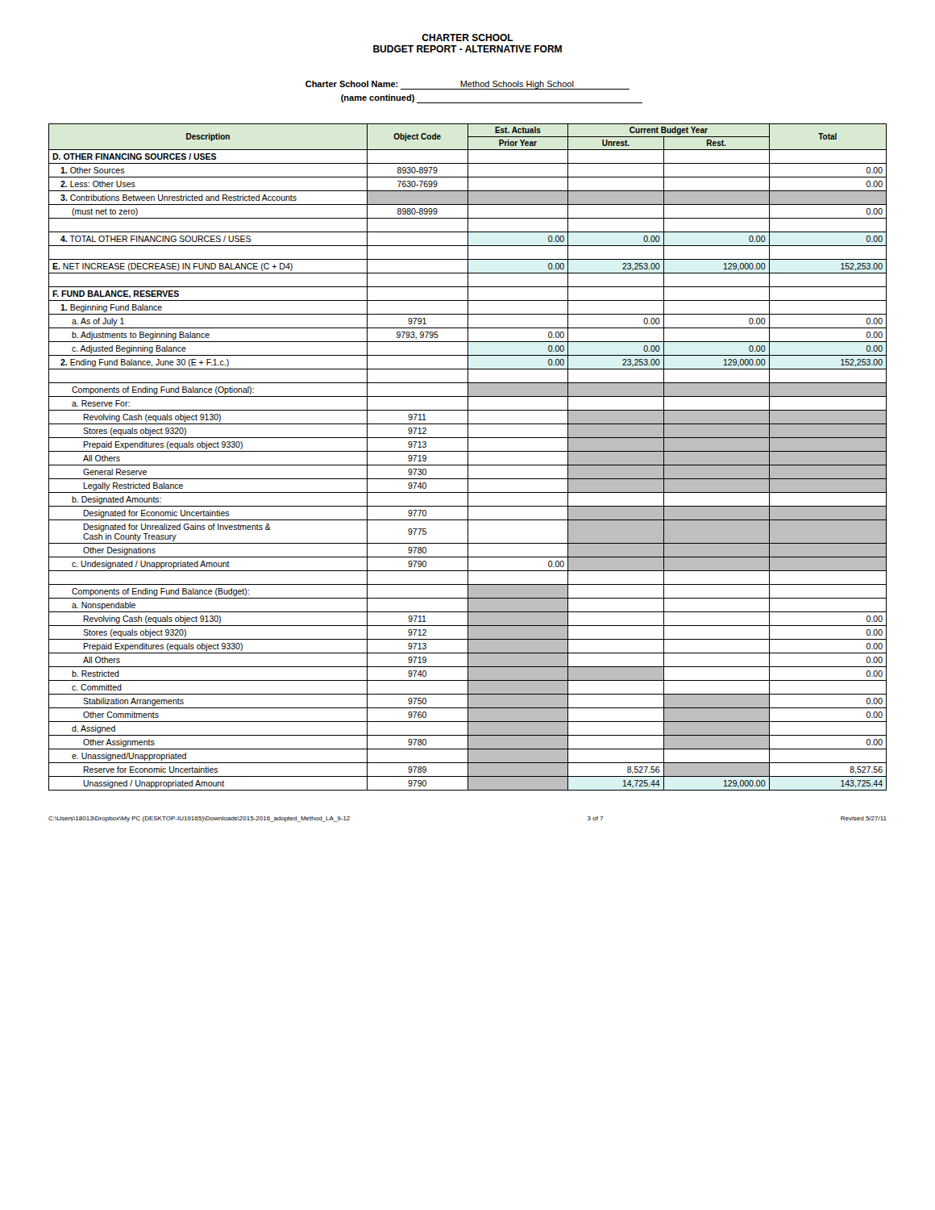CHARTER SCHOOL
BUDGET REPORT - ALTERNATIVE FORM
Charter School Name: Method Schools High School
(name continued)
| Description | Object Code | Est. Actuals | Current Budget Year | Total |
| --- | --- | --- | --- | --- |
| Prior Year | Unrest. | Rest. |
| D. OTHER FINANCING SOURCES / USES | | | | | |
| 1. Other Sources | 8930-8979 | | | | 0.00 |
| 2. Less: Other Uses | 7630-7699 | | | | 0.00 |
| 3. Contributions Between Unrestricted and Restricted Accounts | | | | | |
| (must net to zero) | 8980-8999 | | | | 0.00 |
| 4. TOTAL OTHER FINANCING SOURCES / USES | | 0.00 | 0.00 | 0.00 | 0.00 |
| E. NET INCREASE (DECREASE) IN FUND BALANCE (C + D4) | | 0.00 | 23,253.00 | 129,000.00 | 152,253.00 |
| F. FUND BALANCE, RESERVES | | | | | |
| 1. Beginning Fund Balance | | | | | |
| a. As of July 1 | 9791 | | 0.00 | 0.00 | 0.00 |
| b. Adjustments to Beginning Balance | 9793, 9795 | 0.00 | | | 0.00 |
| c. Adjusted Beginning Balance | | 0.00 | 0.00 | 0.00 | 0.00 |
| 2. Ending Fund Balance, June 30 (E + F.1.c.) | | 0.00 | 23,253.00 | 129,000.00 | 152,253.00 |
| Components of Ending Fund Balance (Optional): | | | | | |
| a. Reserve For: | | | | | |
| Revolving Cash (equals object 9130) | 9711 | | | | |
| Stores (equals object 9320) | 9712 | | | | |
| Prepaid Expenditures (equals object 9330) | 9713 | | | | |
| All Others | 9719 | | | | |
| General Reserve | 9730 | | | | |
| Legally Restricted Balance | 9740 | | | | |
| b. Designated Amounts: | | | | | |
| Designated for Economic Uncertainties | 9770 | | | | |
| Designated for Unrealized Gains of Investments & Cash in County Treasury | 9775 | | | | |
| Other Designations | 9780 | | | | |
| c. Undesignated / Unappropriated Amount | 9790 | 0.00 | | | |
| Components of Ending Fund Balance (Budget): | | | | | |
| a. Nonspendable | | | | | |
| Revolving Cash (equals object 9130) | 9711 | | | | 0.00 |
| Stores (equals object 9320) | 9712 | | | | 0.00 |
| Prepaid Expenditures (equals object 9330) | 9713 | | | | 0.00 |
| All Others | 9719 | | | | 0.00 |
| b. Restricted | 9740 | | | | 0.00 |
| c. Committed | | | | | |
| Stabilization Arrangements | 9750 | | | | 0.00 |
| Other Commitments | 9760 | | | | 0.00 |
| d. Assigned | | | | | |
| Other Assignments | 9780 | | | | 0.00 |
| e. Unassigned/Unappropriated | | | | | |
| Reserve for Economic Uncertainties | 9789 | | 8,527.56 | | 8,527.56 |
| Unassigned / Unappropriated Amount | 9790 | | 14,725.44 | 129,000.00 | 143,725.44 |
C:\Users\18013\Dropbox\My PC (DESKTOP-IU19165)\Downloads\2015-2016_adopted_Method_LA_9-12
3 of 7
Revised 5/27/11